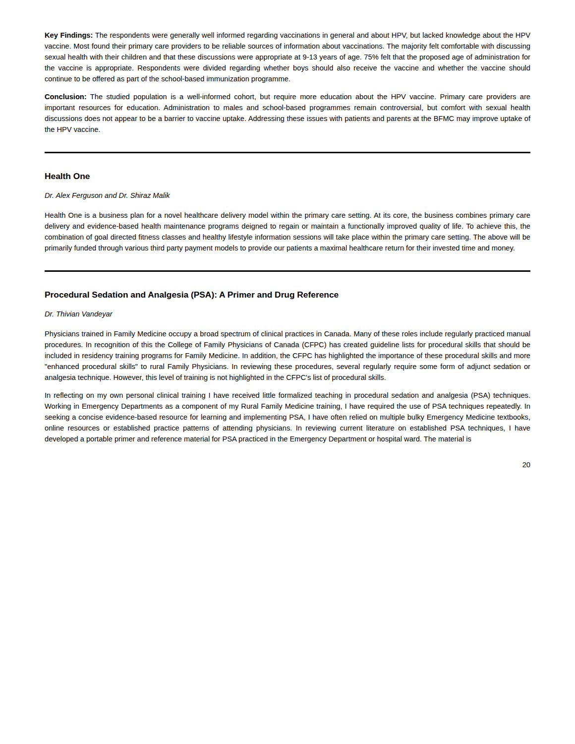Key Findings: The respondents were generally well informed regarding vaccinations in general and about HPV, but lacked knowledge about the HPV vaccine. Most found their primary care providers to be reliable sources of information about vaccinations. The majority felt comfortable with discussing sexual health with their children and that these discussions were appropriate at 9-13 years of age. 75% felt that the proposed age of administration for the vaccine is appropriate. Respondents were divided regarding whether boys should also receive the vaccine and whether the vaccine should continue to be offered as part of the school-based immunization programme.
Conclusion: The studied population is a well-informed cohort, but require more education about the HPV vaccine. Primary care providers are important resources for education. Administration to males and school-based programmes remain controversial, but comfort with sexual health discussions does not appear to be a barrier to vaccine uptake. Addressing these issues with patients and parents at the BFMC may improve uptake of the HPV vaccine.
Health One
Dr. Alex Ferguson and Dr. Shiraz Malik
Health One is a business plan for a novel healthcare delivery model within the primary care setting. At its core, the business combines primary care delivery and evidence-based health maintenance programs deigned to regain or maintain a functionally improved quality of life. To achieve this, the combination of goal directed fitness classes and healthy lifestyle information sessions will take place within the primary care setting. The above will be primarily funded through various third party payment models to provide our patients a maximal healthcare return for their invested time and money.
Procedural Sedation and Analgesia (PSA): A Primer and Drug Reference
Dr. Thivian Vandeyar
Physicians trained in Family Medicine occupy a broad spectrum of clinical practices in Canada. Many of these roles include regularly practiced manual procedures. In recognition of this the College of Family Physicians of Canada (CFPC) has created guideline lists for procedural skills that should be included in residency training programs for Family Medicine. In addition, the CFPC has highlighted the importance of these procedural skills and more "enhanced procedural skills" to rural Family Physicians. In reviewing these procedures, several regularly require some form of adjunct sedation or analgesia technique. However, this level of training is not highlighted in the CFPC's list of procedural skills.
In reflecting on my own personal clinical training I have received little formalized teaching in procedural sedation and analgesia (PSA) techniques. Working in Emergency Departments as a component of my Rural Family Medicine training, I have required the use of PSA techniques repeatedly. In seeking a concise evidence-based resource for learning and implementing PSA, I have often relied on multiple bulky Emergency Medicine textbooks, online resources or established practice patterns of attending physicians. In reviewing current literature on established PSA techniques, I have developed a portable primer and reference material for PSA practiced in the Emergency Department or hospital ward. The material is
20